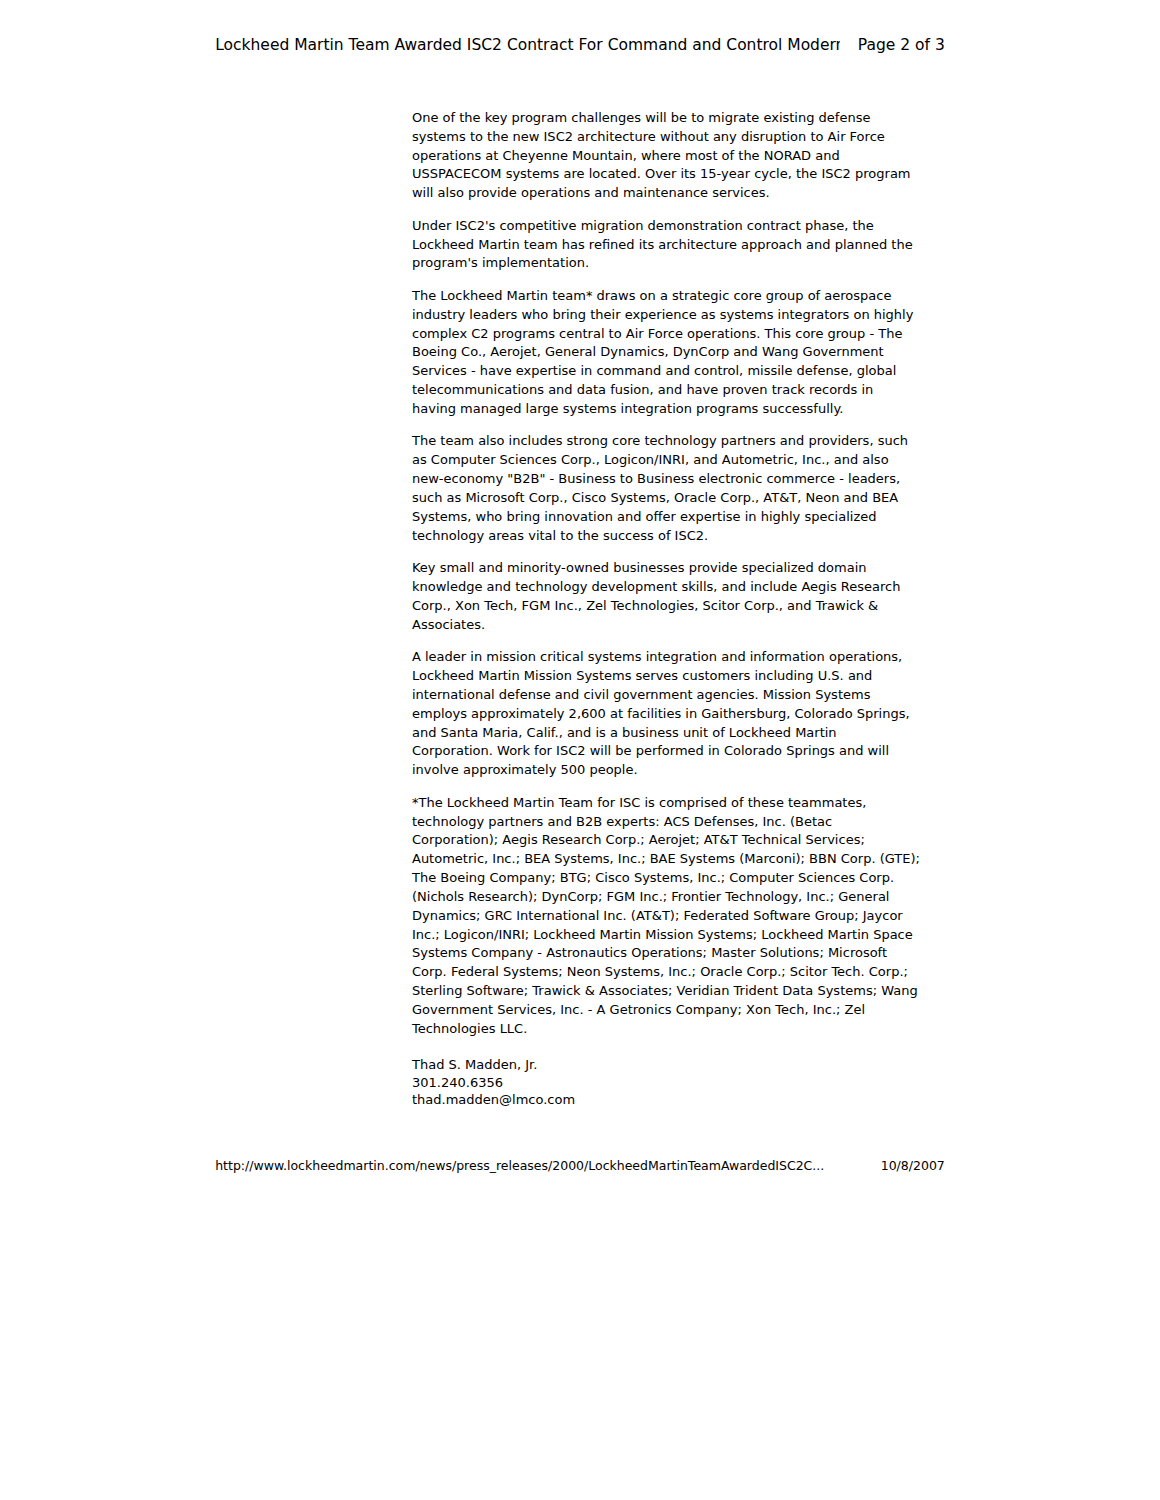Lockheed Martin Team Awarded ISC2 Contract For Command and Control Modernization
Page 2 of 3
One of the key program challenges will be to migrate existing defense systems to the new ISC2 architecture without any disruption to Air Force operations at Cheyenne Mountain, where most of the NORAD and USSPACECOM systems are located. Over its 15-year cycle, the ISC2 program will also provide operations and maintenance services.
Under ISC2's competitive migration demonstration contract phase, the Lockheed Martin team has refined its architecture approach and planned the program's implementation.
The Lockheed Martin team* draws on a strategic core group of aerospace industry leaders who bring their experience as systems integrators on highly complex C2 programs central to Air Force operations. This core group - The Boeing Co., Aerojet, General Dynamics, DynCorp and Wang Government Services - have expertise in command and control, missile defense, global telecommunications and data fusion, and have proven track records in having managed large systems integration programs successfully.
The team also includes strong core technology partners and providers, such as Computer Sciences Corp., Logicon/INRI, and Autometric, Inc., and also new-economy "B2B" - Business to Business electronic commerce - leaders, such as Microsoft Corp., Cisco Systems, Oracle Corp., AT&T, Neon and BEA Systems, who bring innovation and offer expertise in highly specialized technology areas vital to the success of ISC2.
Key small and minority-owned businesses provide specialized domain knowledge and technology development skills, and include Aegis Research Corp., Xon Tech, FGM Inc., Zel Technologies, Scitor Corp., and Trawick & Associates.
A leader in mission critical systems integration and information operations, Lockheed Martin Mission Systems serves customers including U.S. and international defense and civil government agencies. Mission Systems employs approximately 2,600 at facilities in Gaithersburg, Colorado Springs, and Santa Maria, Calif., and is a business unit of Lockheed Martin Corporation. Work for ISC2 will be performed in Colorado Springs and will involve approximately 500 people.
*The Lockheed Martin Team for ISC is comprised of these teammates, technology partners and B2B experts: ACS Defenses, Inc. (Betac Corporation); Aegis Research Corp.; Aerojet; AT&T Technical Services; Autometric, Inc.; BEA Systems, Inc.; BAE Systems (Marconi); BBN Corp. (GTE); The Boeing Company; BTG; Cisco Systems, Inc.; Computer Sciences Corp. (Nichols Research); DynCorp; FGM Inc.; Frontier Technology, Inc.; General Dynamics; GRC International Inc. (AT&T); Federated Software Group; Jaycor Inc.; Logicon/INRI; Lockheed Martin Mission Systems; Lockheed Martin Space Systems Company - Astronautics Operations; Master Solutions; Microsoft Corp. Federal Systems; Neon Systems, Inc.; Oracle Corp.; Scitor Tech. Corp.; Sterling Software; Trawick & Associates; Veridian Trident Data Systems; Wang Government Services, Inc. - A Getronics Company; Xon Tech, Inc.; Zel Technologies LLC.
Thad S. Madden, Jr.
301.240.6356
thad.madden@lmco.com
http://www.lockheedmartin.com/news/press_releases/2000/LockheedMartinTeamAwardedISC2C...
10/8/2007